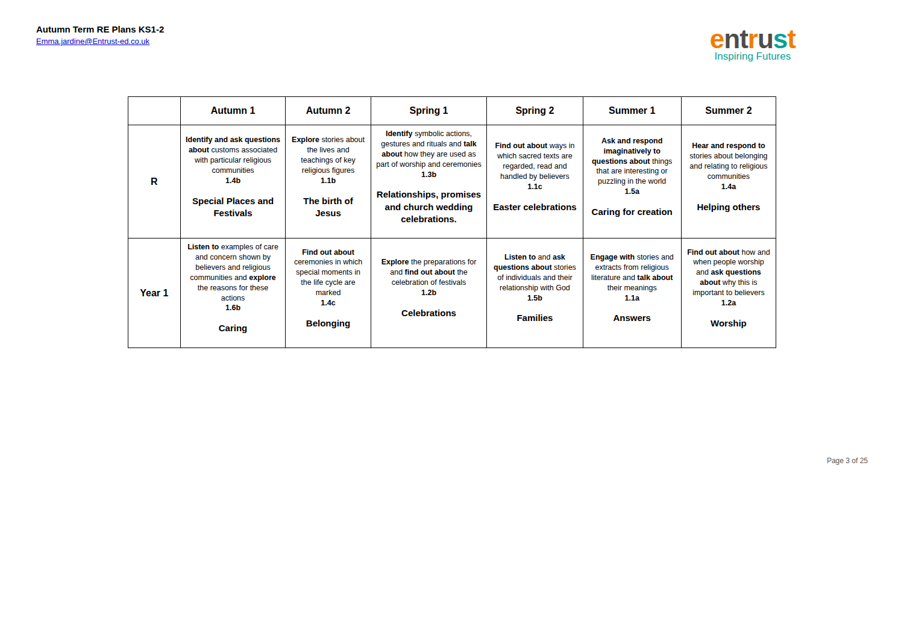Autumn Term RE Plans KS1-2
Emma.jardine@Entrust-ed.co.uk
entrust
Inspiring Futures
| | Autumn 1 | Autumn 2 | Spring 1 | Spring 2 | Summer 1 | Summer 2 |
| --- | --- | --- | --- | --- | --- | --- |
| R | Identify and ask questions about customs associated with particular religious communities 1.4b Special Places and Festivals | Explore stories about the lives and teachings of key religious figures 1.1b The birth of Jesus | Identify symbolic actions, gestures and rituals and talk about how they are used as part of worship and ceremonies 1.3b Relationships, promises and church wedding celebrations. | Find out about ways in which sacred texts are regarded, read and handled by believers 1.1c Easter celebrations | Ask and respond imaginatively to questions about things that are interesting or puzzling in the world 1.5a Caring for creation | Hear and respond to stories about belonging and relating to religious communities 1.4a Helping others |
| Year 1 | Listen to examples of care and concern shown by believers and religious communities and explore the reasons for these actions 1.6b Caring | Find out about ceremonies in which special moments in the life cycle are marked 1.4c Belonging | Explore the preparations for and find out about the celebration of festivals 1.2b Celebrations | Listen to and ask questions about stories of individuals and their relationship with God 1.5b Families | Engage with stories and extracts from religious literature and talk about their meanings 1.1a Answers | Find out about how and when people worship and ask questions about why this is important to believers 1.2a Worship |
Page 3 of 25